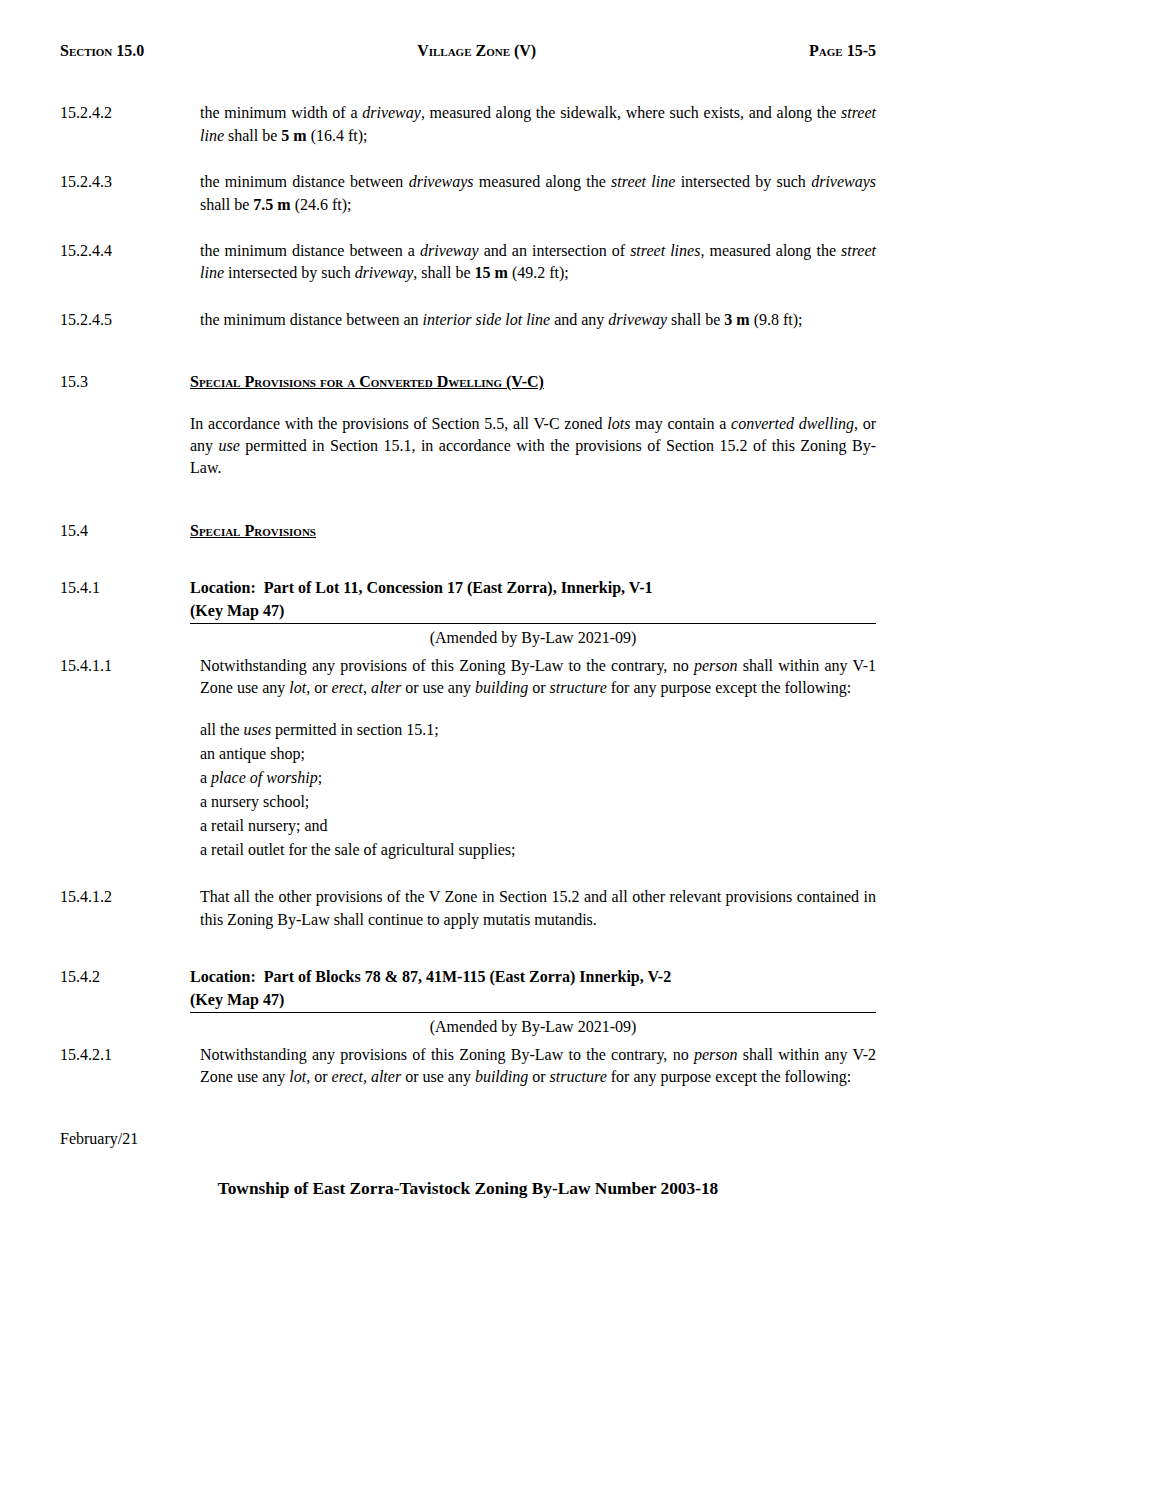Section 15.0 Village Zone (V) Page 15-5
15.2.4.2
the minimum width of a driveway, measured along the sidewalk, where such exists, and along the street line shall be 5 m (16.4 ft);
15.2.4.3
the minimum distance between driveways measured along the street line intersected by such driveways shall be 7.5 m (24.6 ft);
15.2.4.4
the minimum distance between a driveway and an intersection of street lines, measured along the street line intersected by such driveway, shall be 15 m (49.2 ft);
15.2.4.5
the minimum distance between an interior side lot line and any driveway shall be 3 m (9.8 ft);
15.3
Special Provisions for a Converted Dwelling (V-C)
In accordance with the provisions of Section 5.5, all V-C zoned lots may contain a converted dwelling, or any use permitted in Section 15.1, in accordance with the provisions of Section 15.2 of this Zoning By-Law.
15.4
Special Provisions
15.4.1
Location: Part of Lot 11, Concession 17 (East Zorra), Innerkip, V-1 (Key Map 47)
(Amended by By-Law 2021-09)
15.4.1.1
Notwithstanding any provisions of this Zoning By-Law to the contrary, no person shall within any V-1 Zone use any lot, or erect, alter or use any building or structure for any purpose except the following:
all the uses permitted in section 15.1;
an antique shop;
a place of worship;
a nursery school;
a retail nursery; and
a retail outlet for the sale of agricultural supplies;
15.4.1.2
That all the other provisions of the V Zone in Section 15.2 and all other relevant provisions contained in this Zoning By-Law shall continue to apply mutatis mutandis.
15.4.2
Location: Part of Blocks 78 & 87, 41M-115 (East Zorra) Innerkip, V-2 (Key Map 47)
(Amended by By-Law 2021-09)
15.4.2.1
Notwithstanding any provisions of this Zoning By-Law to the contrary, no person shall within any V-2 Zone use any lot, or erect, alter or use any building or structure for any purpose except the following:
February/21
Township of East Zorra-Tavistock Zoning By-Law Number 2003-18